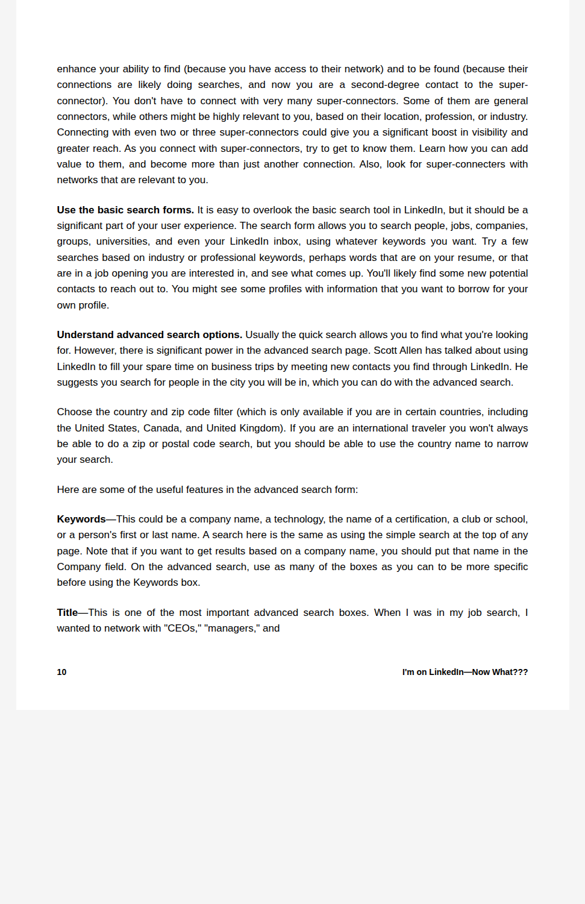enhance your ability to find (because you have access to their network) and to be found (because their connections are likely doing searches, and now you are a second-degree contact to the super-connector). You don't have to connect with very many super-connectors. Some of them are general connectors, while others might be highly relevant to you, based on their location, profession, or industry. Connecting with even two or three super-connectors could give you a significant boost in visibility and greater reach. As you connect with super-connectors, try to get to know them. Learn how you can add value to them, and become more than just another connection. Also, look for super-connecters with networks that are relevant to you.
Use the basic search forms. It is easy to overlook the basic search tool in LinkedIn, but it should be a significant part of your user experience. The search form allows you to search people, jobs, companies, groups, universities, and even your LinkedIn inbox, using whatever keywords you want. Try a few searches based on industry or professional keywords, perhaps words that are on your resume, or that are in a job opening you are interested in, and see what comes up. You'll likely find some new potential contacts to reach out to. You might see some profiles with information that you want to borrow for your own profile.
Understand advanced search options. Usually the quick search allows you to find what you're looking for. However, there is significant power in the advanced search page. Scott Allen has talked about using LinkedIn to fill your spare time on business trips by meeting new contacts you find through LinkedIn. He suggests you search for people in the city you will be in, which you can do with the advanced search.
Choose the country and zip code filter (which is only available if you are in certain countries, including the United States, Canada, and United Kingdom). If you are an international traveler you won't always be able to do a zip or postal code search, but you should be able to use the country name to narrow your search.
Here are some of the useful features in the advanced search form:
Keywords—This could be a company name, a technology, the name of a certification, a club or school, or a person's first or last name. A search here is the same as using the simple search at the top of any page. Note that if you want to get results based on a company name, you should put that name in the Company field. On the advanced search, use as many of the boxes as you can to be more specific before using the Keywords box.
Title—This is one of the most important advanced search boxes. When I was in my job search, I wanted to network with "CEOs," "managers," and
10 I'm on LinkedIn—Now What???